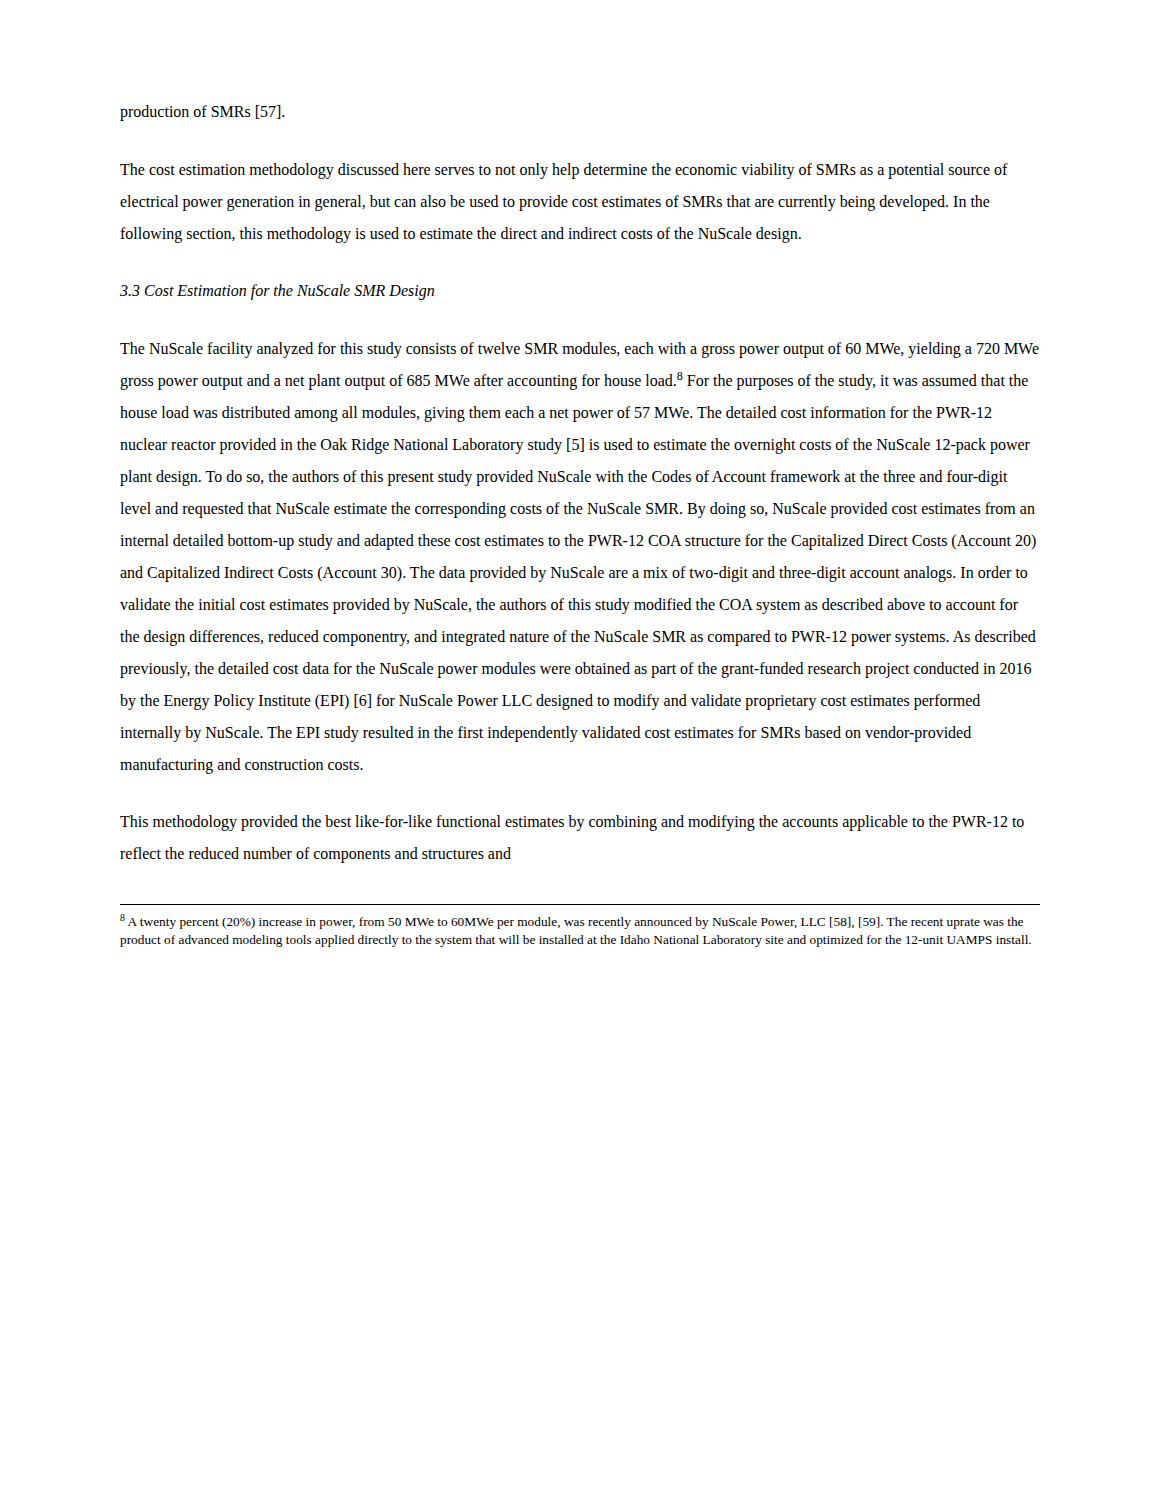production of SMRs [57].
The cost estimation methodology discussed here serves to not only help determine the economic viability of SMRs as a potential source of electrical power generation in general, but can also be used to provide cost estimates of SMRs that are currently being developed. In the following section, this methodology is used to estimate the direct and indirect costs of the NuScale design.
3.3 Cost Estimation for the NuScale SMR Design
The NuScale facility analyzed for this study consists of twelve SMR modules, each with a gross power output of 60 MWe, yielding a 720 MWe gross power output and a net plant output of 685 MWe after accounting for house load.8 For the purposes of the study, it was assumed that the house load was distributed among all modules, giving them each a net power of 57 MWe. The detailed cost information for the PWR-12 nuclear reactor provided in the Oak Ridge National Laboratory study [5] is used to estimate the overnight costs of the NuScale 12-pack power plant design. To do so, the authors of this present study provided NuScale with the Codes of Account framework at the three and four-digit level and requested that NuScale estimate the corresponding costs of the NuScale SMR. By doing so, NuScale provided cost estimates from an internal detailed bottom-up study and adapted these cost estimates to the PWR-12 COA structure for the Capitalized Direct Costs (Account 20) and Capitalized Indirect Costs (Account 30). The data provided by NuScale are a mix of two-digit and three-digit account analogs. In order to validate the initial cost estimates provided by NuScale, the authors of this study modified the COA system as described above to account for the design differences, reduced componentry, and integrated nature of the NuScale SMR as compared to PWR-12 power systems. As described previously, the detailed cost data for the NuScale power modules were obtained as part of the grant-funded research project conducted in 2016 by the Energy Policy Institute (EPI) [6] for NuScale Power LLC designed to modify and validate proprietary cost estimates performed internally by NuScale. The EPI study resulted in the first independently validated cost estimates for SMRs based on vendor-provided manufacturing and construction costs.
This methodology provided the best like-for-like functional estimates by combining and modifying the accounts applicable to the PWR-12 to reflect the reduced number of components and structures and
8 A twenty percent (20%) increase in power, from 50 MWe to 60MWe per module, was recently announced by NuScale Power, LLC [58], [59]. The recent uprate was the product of advanced modeling tools applied directly to the system that will be installed at the Idaho National Laboratory site and optimized for the 12-unit UAMPS install.